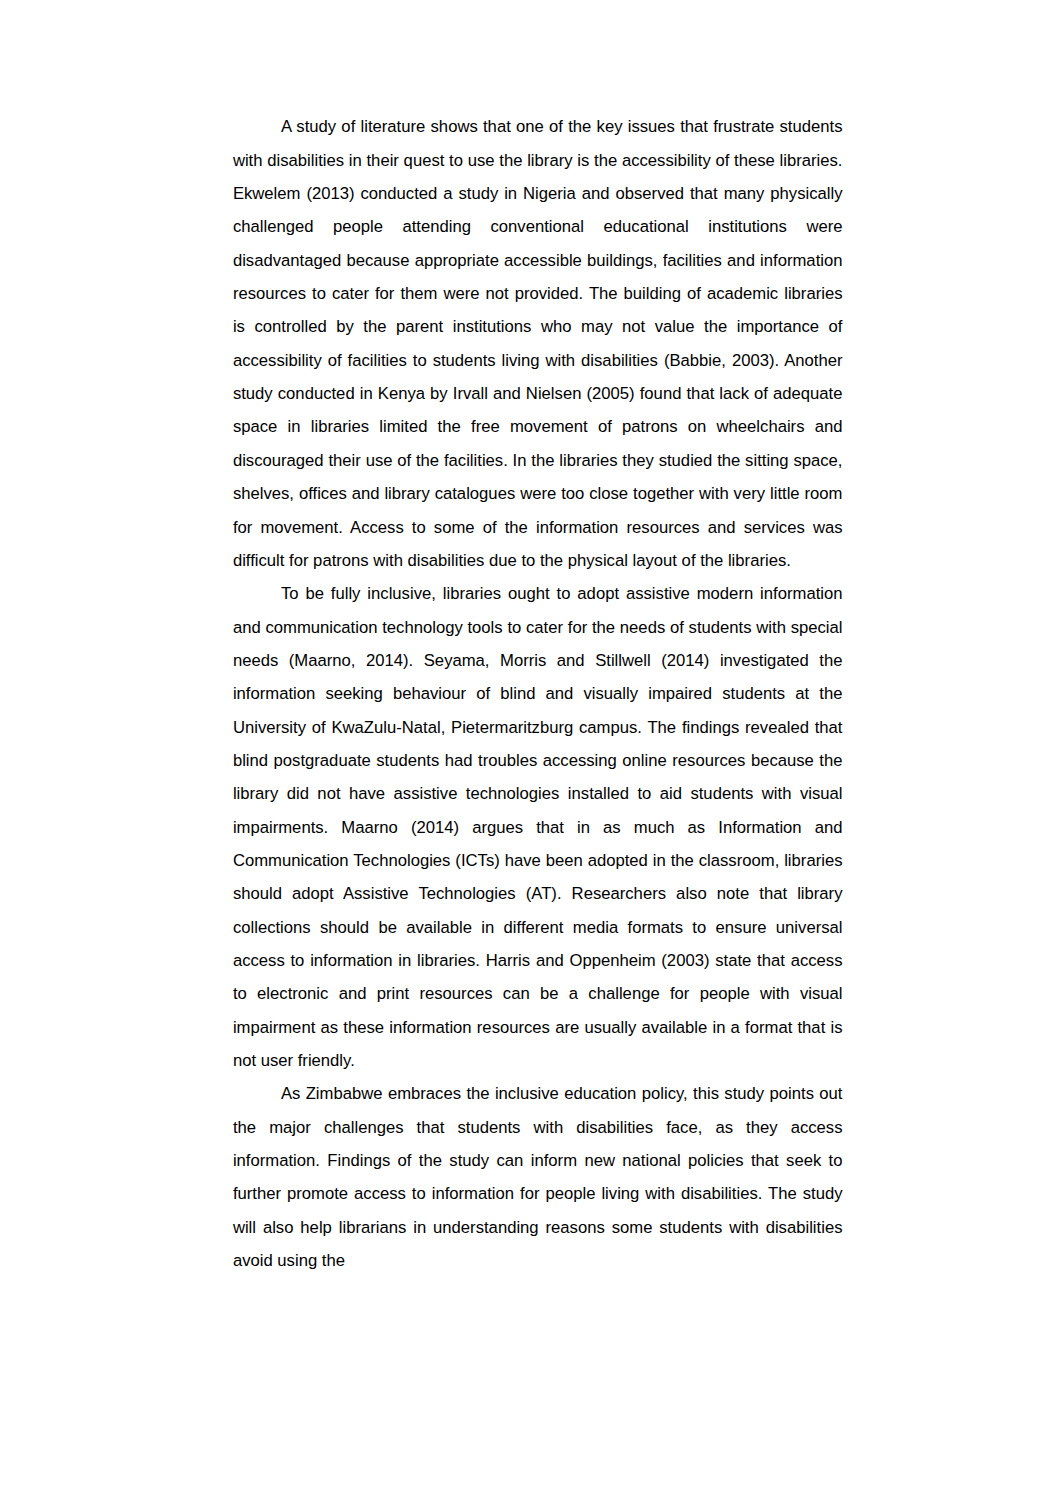A study of literature shows that one of the key issues that frustrate students with disabilities in their quest to use the library is the accessibility of these libraries. Ekwelem (2013) conducted a study in Nigeria and observed that many physically challenged people attending conventional educational institutions were disadvantaged because appropriate accessible buildings, facilities and information resources to cater for them were not provided. The building of academic libraries is controlled by the parent institutions who may not value the importance of accessibility of facilities to students living with disabilities (Babbie, 2003). Another study conducted in Kenya by Irvall and Nielsen (2005) found that lack of adequate space in libraries limited the free movement of patrons on wheelchairs and discouraged their use of the facilities. In the libraries they studied the sitting space, shelves, offices and library catalogues were too close together with very little room for movement. Access to some of the information resources and services was difficult for patrons with disabilities due to the physical layout of the libraries.
To be fully inclusive, libraries ought to adopt assistive modern information and communication technology tools to cater for the needs of students with special needs (Maarno, 2014). Seyama, Morris and Stillwell (2014) investigated the information seeking behaviour of blind and visually impaired students at the University of KwaZulu-Natal, Pietermaritzburg campus. The findings revealed that blind postgraduate students had troubles accessing online resources because the library did not have assistive technologies installed to aid students with visual impairments. Maarno (2014) argues that in as much as Information and Communication Technologies (ICTs) have been adopted in the classroom, libraries should adopt Assistive Technologies (AT). Researchers also note that library collections should be available in different media formats to ensure universal access to information in libraries. Harris and Oppenheim (2003) state that access to electronic and print resources can be a challenge for people with visual impairment as these information resources are usually available in a format that is not user friendly.
As Zimbabwe embraces the inclusive education policy, this study points out the major challenges that students with disabilities face, as they access information. Findings of the study can inform new national policies that seek to further promote access to information for people living with disabilities. The study will also help librarians in understanding reasons some students with disabilities avoid using the